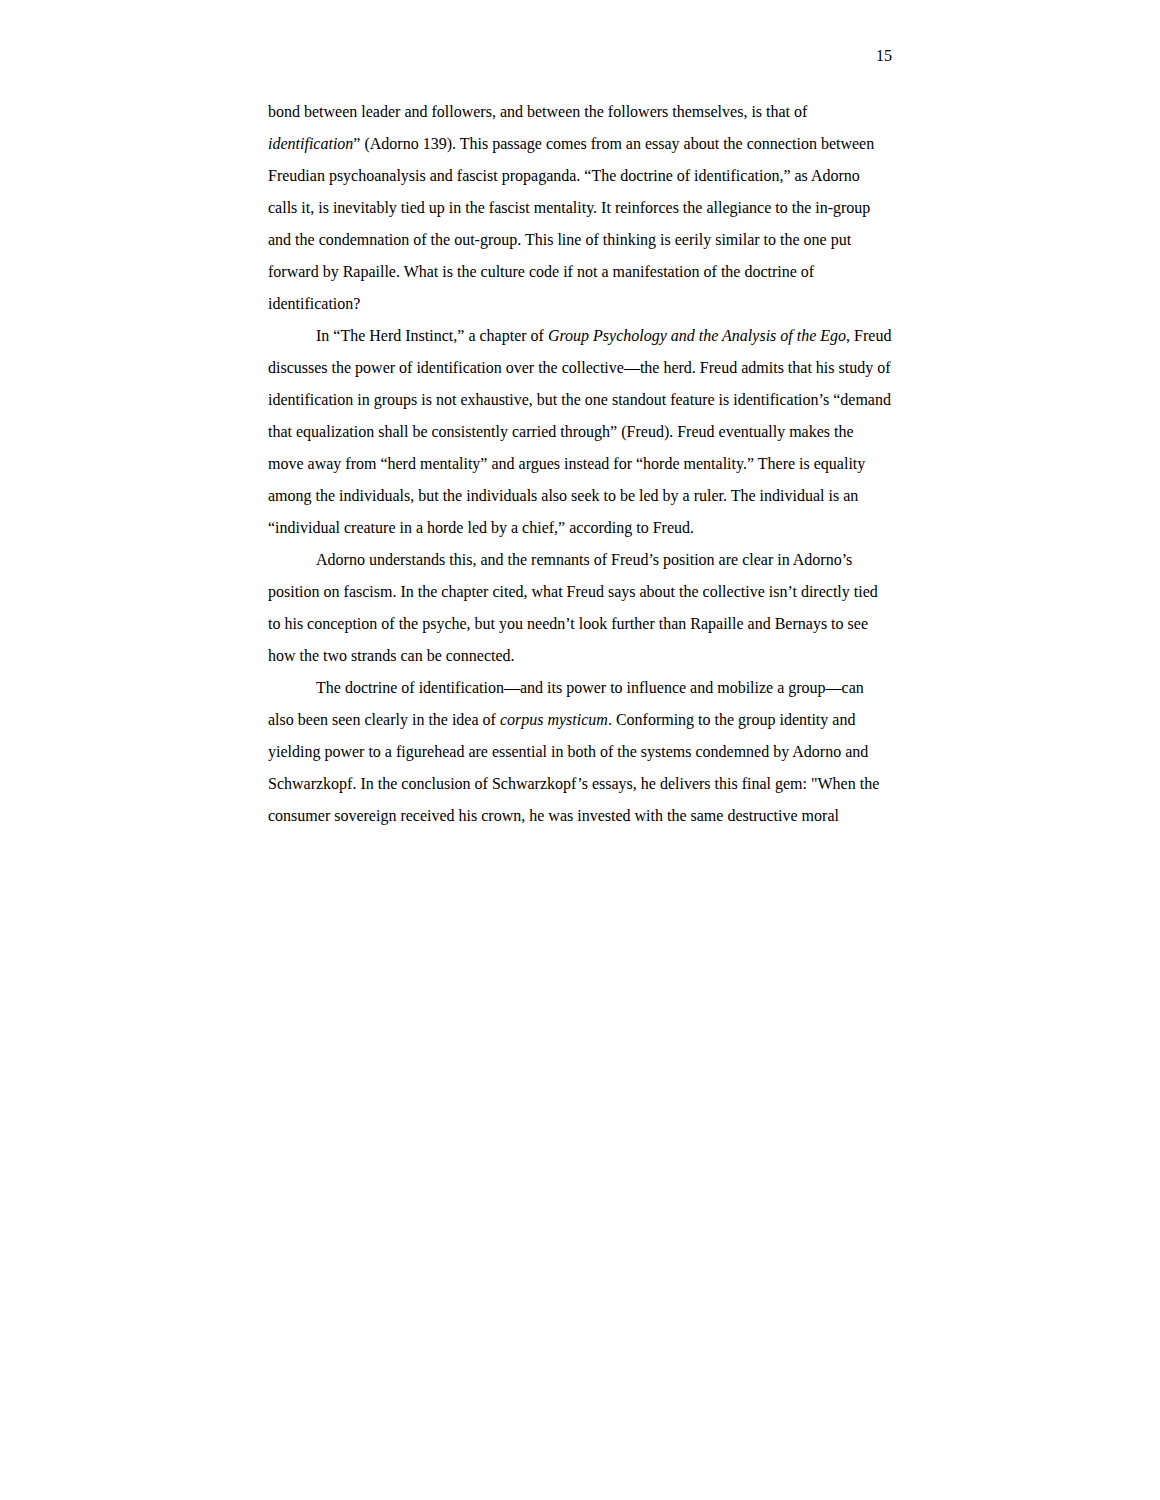15
bond between leader and followers, and between the followers themselves, is that of identification” (Adorno 139). This passage comes from an essay about the connection between Freudian psychoanalysis and fascist propaganda. “The doctrine of identification,” as Adorno calls it, is inevitably tied up in the fascist mentality. It reinforces the allegiance to the in-group and the condemnation of the out-group. This line of thinking is eerily similar to the one put forward by Rapaille. What is the culture code if not a manifestation of the doctrine of identification?
In “The Herd Instinct,” a chapter of Group Psychology and the Analysis of the Ego, Freud discusses the power of identification over the collective—the herd. Freud admits that his study of identification in groups is not exhaustive, but the one standout feature is identification’s “demand that equalization shall be consistently carried through” (Freud). Freud eventually makes the move away from “herd mentality” and argues instead for “horde mentality.” There is equality among the individuals, but the individuals also seek to be led by a ruler. The individual is an “individual creature in a horde led by a chief,” according to Freud.
Adorno understands this, and the remnants of Freud’s position are clear in Adorno’s position on fascism. In the chapter cited, what Freud says about the collective isn’t directly tied to his conception of the psyche, but you needn’t look further than Rapaille and Bernays to see how the two strands can be connected.
The doctrine of identification—and its power to influence and mobilize a group—can also been seen clearly in the idea of corpus mysticum. Conforming to the group identity and yielding power to a figurehead are essential in both of the systems condemned by Adorno and Schwarzkopf. In the conclusion of Schwarzkopf’s essays, he delivers this final gem: "When the consumer sovereign received his crown, he was invested with the same destructive moral